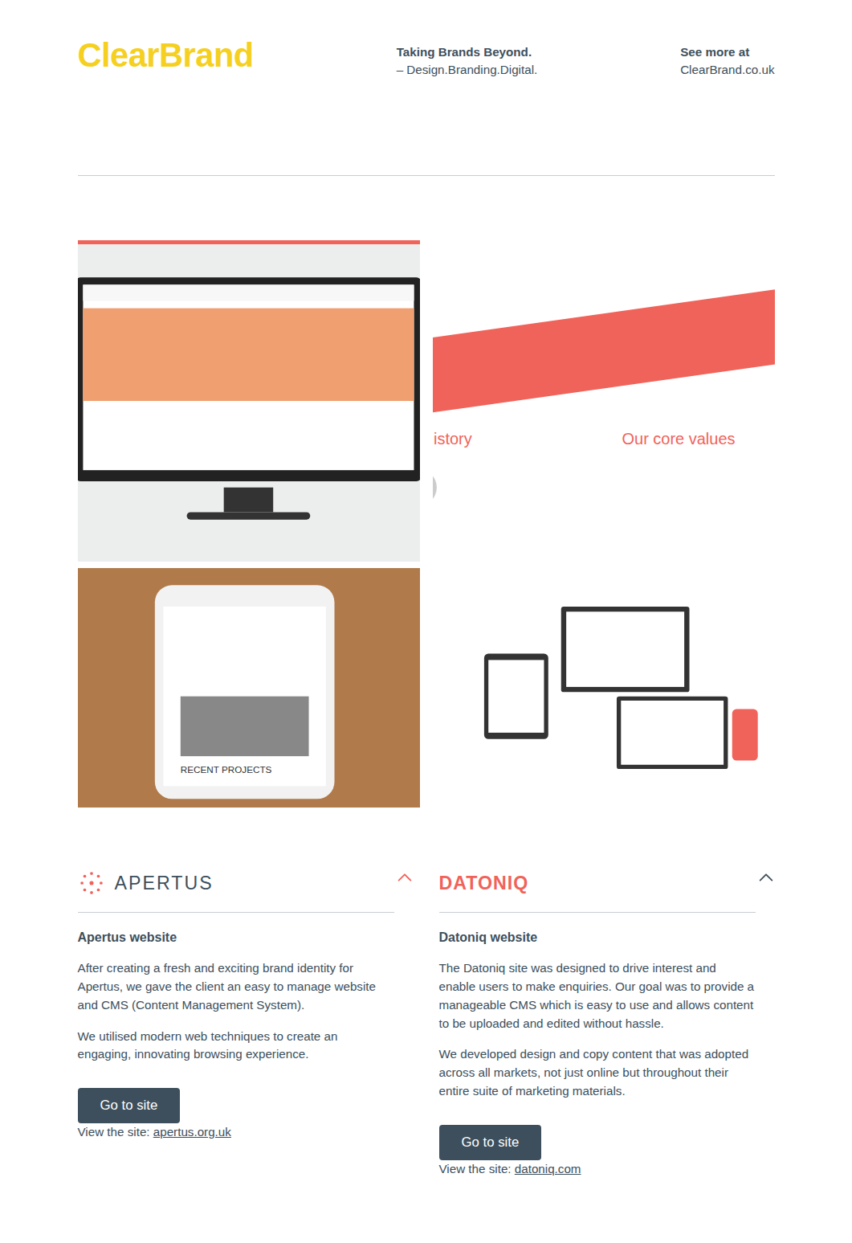ClearBrand
Taking Brands Beyond. – Design.Branding.Digital.
See more at ClearBrand.co.uk
APERTUS
Apertus website
After creating a fresh and exciting brand identity for Apertus, we gave the client an easy to manage website and CMS (Content Management System).
We utilised modern web techniques to create an engaging, innovating browsing experience.
Go to site
View the site: apertus.org.uk
DATONIQ
Datoniq website
The Datoniq site was designed to drive interest and enable users to make enquiries. Our goal was to provide a manageable CMS which is easy to use and allows content to be uploaded and edited without hassle.
We developed design and copy content that was adopted across all markets, not just online but throughout their entire suite of marketing materials.
Go to site
View the site: datoniq.com